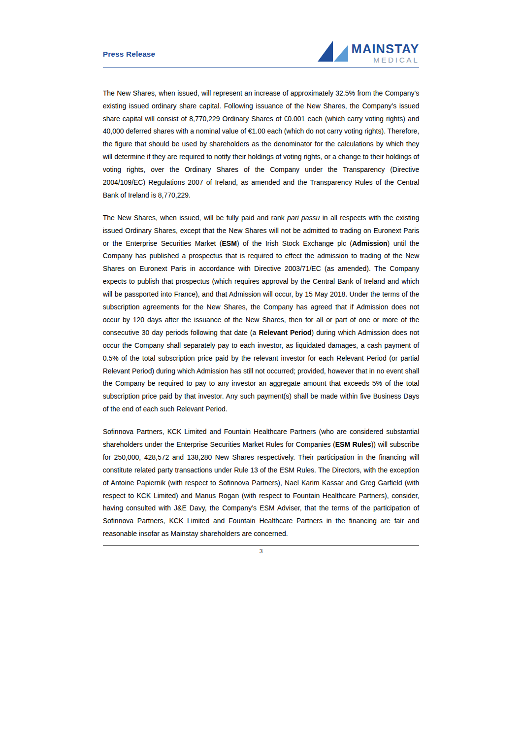Press Release
MAINSTAY MEDICAL
The New Shares, when issued, will represent an increase of approximately 32.5% from the Company's existing issued ordinary share capital. Following issuance of the New Shares, the Company’s issued share capital will consist of 8,770,229 Ordinary Shares of €0.001 each (which carry voting rights) and 40,000 deferred shares with a nominal value of €1.00 each (which do not carry voting rights). Therefore, the figure that should be used by shareholders as the denominator for the calculations by which they will determine if they are required to notify their holdings of voting rights, or a change to their holdings of voting rights, over the Ordinary Shares of the Company under the Transparency (Directive 2004/109/EC) Regulations 2007 of Ireland, as amended and the Transparency Rules of the Central Bank of Ireland is 8,770,229.
The New Shares, when issued, will be fully paid and rank pari passu in all respects with the existing issued Ordinary Shares, except that the New Shares will not be admitted to trading on Euronext Paris or the Enterprise Securities Market (ESM) of the Irish Stock Exchange plc (Admission) until the Company has published a prospectus that is required to effect the admission to trading of the New Shares on Euronext Paris in accordance with Directive 2003/71/EC (as amended). The Company expects to publish that prospectus (which requires approval by the Central Bank of Ireland and which will be passported into France), and that Admission will occur, by 15 May 2018. Under the terms of the subscription agreements for the New Shares, the Company has agreed that if Admission does not occur by 120 days after the issuance of the New Shares, then for all or part of one or more of the consecutive 30 day periods following that date (a Relevant Period) during which Admission does not occur the Company shall separately pay to each investor, as liquidated damages, a cash payment of 0.5% of the total subscription price paid by the relevant investor for each Relevant Period (or partial Relevant Period) during which Admission has still not occurred; provided, however that in no event shall the Company be required to pay to any investor an aggregate amount that exceeds 5% of the total subscription price paid by that investor. Any such payment(s) shall be made within five Business Days of the end of each such Relevant Period.
Sofinnova Partners, KCK Limited and Fountain Healthcare Partners (who are considered substantial shareholders under the Enterprise Securities Market Rules for Companies (ESM Rules)) will subscribe for 250,000, 428,572 and 138,280 New Shares respectively. Their participation in the financing will constitute related party transactions under Rule 13 of the ESM Rules. The Directors, with the exception of Antoine Papiernik (with respect to Sofinnova Partners), Nael Karim Kassar and Greg Garfield (with respect to KCK Limited) and Manus Rogan (with respect to Fountain Healthcare Partners), consider, having consulted with J&E Davy, the Company’s ESM Adviser, that the terms of the participation of Sofinnova Partners, KCK Limited and Fountain Healthcare Partners in the financing are fair and reasonable insofar as Mainstay shareholders are concerned.
3